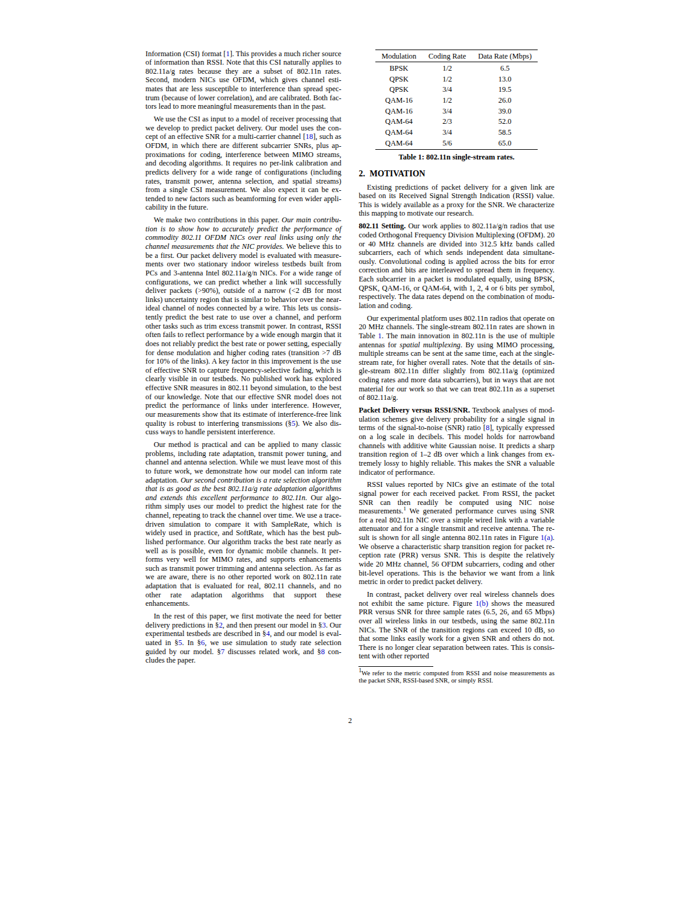Information (CSI) format [1]. This provides a much richer source of information than RSSI. Note that this CSI naturally applies to 802.11a/g rates because they are a subset of 802.11n rates. Second, modern NICs use OFDM, which gives channel estimates that are less susceptible to interference than spread spectrum (because of lower correlation), and are calibrated. Both factors lead to more meaningful measurements than in the past.
We use the CSI as input to a model of receiver processing that we develop to predict packet delivery. Our model uses the concept of an effective SNR for a multi-carrier channel [18], such as OFDM, in which there are different subcarrier SNRs, plus approximations for coding, interference between MIMO streams, and decoding algorithms. It requires no per-link calibration and predicts delivery for a wide range of configurations (including rates, transmit power, antenna selection, and spatial streams) from a single CSI measurement. We also expect it can be extended to new factors such as beamforming for even wider applicability in the future.
We make two contributions in this paper. Our main contribution is to show how to accurately predict the performance of commodity 802.11 OFDM NICs over real links using only the channel measurements that the NIC provides. We believe this to be a first. Our packet delivery model is evaluated with measurements over two stationary indoor wireless testbeds built from PCs and 3-antenna Intel 802.11a/g/n NICs. For a wide range of configurations, we can predict whether a link will successfully deliver packets (>90%), outside of a narrow (<2 dB for most links) uncertainty region that is similar to behavior over the near-ideal channel of nodes connected by a wire. This lets us consistently predict the best rate to use over a channel, and perform other tasks such as trim excess transmit power. In contrast, RSSI often fails to reflect performance by a wide enough margin that it does not reliably predict the best rate or power setting, especially for dense modulation and higher coding rates (transition >7 dB for 10% of the links). A key factor in this improvement is the use of effective SNR to capture frequency-selective fading, which is clearly visible in our testbeds. No published work has explored effective SNR measures in 802.11 beyond simulation, to the best of our knowledge. Note that our effective SNR model does not predict the performance of links under interference. However, our measurements show that its estimate of interference-free link quality is robust to interfering transmissions (§5). We also discuss ways to handle persistent interference.
Our method is practical and can be applied to many classic problems, including rate adaptation, transmit power tuning, and channel and antenna selection. While we must leave most of this to future work, we demonstrate how our model can inform rate adaptation. Our second contribution is a rate selection algorithm that is as good as the best 802.11a/g rate adaptation algorithms and extends this excellent performance to 802.11n. Our algorithm simply uses our model to predict the highest rate for the channel, repeating to track the channel over time. We use a trace-driven simulation to compare it with SampleRate, which is widely used in practice, and SoftRate, which has the best published performance. Our algorithm tracks the best rate nearly as well as is possible, even for dynamic mobile channels. It performs very well for MIMO rates, and supports enhancements such as transmit power trimming and antenna selection. As far as we are aware, there is no other reported work on 802.11n rate adaptation that is evaluated for real, 802.11 channels, and no other rate adaptation algorithms that support these enhancements.
In the rest of this paper, we first motivate the need for better delivery predictions in §2, and then present our model in §3. Our experimental testbeds are described in §4, and our model is evaluated in §5. In §6, we use simulation to study rate selection guided by our model. §7 discusses related work, and §8 concludes the paper.
| Modulation | Coding Rate | Data Rate (Mbps) |
| --- | --- | --- |
| BPSK | 1/2 | 6.5 |
| QPSK | 1/2 | 13.0 |
| QPSK | 3/4 | 19.5 |
| QAM-16 | 1/2 | 26.0 |
| QAM-16 | 3/4 | 39.0 |
| QAM-64 | 2/3 | 52.0 |
| QAM-64 | 3/4 | 58.5 |
| QAM-64 | 5/6 | 65.0 |
Table 1: 802.11n single-stream rates.
2. MOTIVATION
Existing predictions of packet delivery for a given link are based on its Received Signal Strength Indication (RSSI) value. This is widely available as a proxy for the SNR. We characterize this mapping to motivate our research.
802.11 Setting. Our work applies to 802.11a/g/n radios that use coded Orthogonal Frequency Division Multiplexing (OFDM). 20 or 40 MHz channels are divided into 312.5 kHz bands called subcarriers, each of which sends independent data simultaneously. Convolutional coding is applied across the bits for error correction and bits are interleaved to spread them in frequency. Each subcarrier in a packet is modulated equally, using BPSK, QPSK, QAM-16, or QAM-64, with 1, 2, 4 or 6 bits per symbol, respectively. The data rates depend on the combination of modulation and coding.
Our experimental platform uses 802.11n radios that operate on 20 MHz channels. The single-stream 802.11n rates are shown in Table 1. The main innovation in 802.11n is the use of multiple antennas for spatial multiplexing. By using MIMO processing, multiple streams can be sent at the same time, each at the single-stream rate, for higher overall rates. Note that the details of single-stream 802.11n differ slightly from 802.11a/g (optimized coding rates and more data subcarriers), but in ways that are not material for our work so that we can treat 802.11n as a superset of 802.11a/g.
Packet Delivery versus RSSI/SNR. Textbook analyses of modulation schemes give delivery probability for a single signal in terms of the signal-to-noise (SNR) ratio [8], typically expressed on a log scale in decibels. This model holds for narrowband channels with additive white Gaussian noise. It predicts a sharp transition region of 1–2 dB over which a link changes from extremely lossy to highly reliable. This makes the SNR a valuable indicator of performance.
RSSI values reported by NICs give an estimate of the total signal power for each received packet. From RSSI, the packet SNR can then readily be computed using NIC noise measurements.1 We generated performance curves using SNR for a real 802.11n NIC over a simple wired link with a variable attenuator and for a single transmit and receive antenna. The result is shown for all single antenna 802.11n rates in Figure 1(a). We observe a characteristic sharp transition region for packet reception rate (PRR) versus SNR. This is despite the relatively wide 20 MHz channel, 56 OFDM subcarriers, coding and other bit-level operations. This is the behavior we want from a link metric in order to predict packet delivery.
In contrast, packet delivery over real wireless channels does not exhibit the same picture. Figure 1(b) shows the measured PRR versus SNR for three sample rates (6.5, 26, and 65 Mbps) over all wireless links in our testbeds, using the same 802.11n NICs. The SNR of the transition regions can exceed 10 dB, so that some links easily work for a given SNR and others do not. There is no longer clear separation between rates. This is consistent with other reported
1We refer to the metric computed from RSSI and noise measurements as the packet SNR, RSSI-based SNR, or simply RSSI.
2